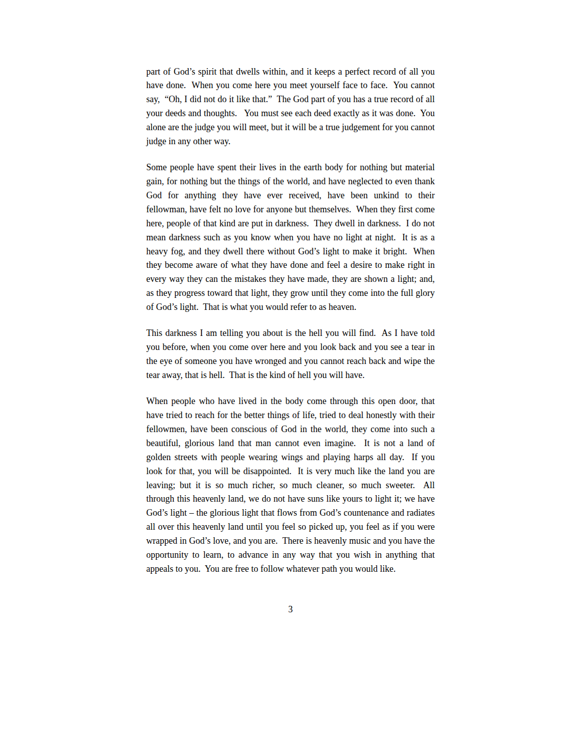part of God’s spirit that dwells within, and it keeps a perfect record of all you have done. When you come here you meet yourself face to face. You cannot say, “Oh, I did not do it like that.” The God part of you has a true record of all your deeds and thoughts. You must see each deed exactly as it was done. You alone are the judge you will meet, but it will be a true judgement for you cannot judge in any other way.
Some people have spent their lives in the earth body for nothing but material gain, for nothing but the things of the world, and have neglected to even thank God for anything they have ever received, have been unkind to their fellowman, have felt no love for anyone but themselves. When they first come here, people of that kind are put in darkness. They dwell in darkness. I do not mean darkness such as you know when you have no light at night. It is as a heavy fog, and they dwell there without God’s light to make it bright. When they become aware of what they have done and feel a desire to make right in every way they can the mistakes they have made, they are shown a light; and, as they progress toward that light, they grow until they come into the full glory of God’s light. That is what you would refer to as heaven.
This darkness I am telling you about is the hell you will find. As I have told you before, when you come over here and you look back and you see a tear in the eye of someone you have wronged and you cannot reach back and wipe the tear away, that is hell. That is the kind of hell you will have.
When people who have lived in the body come through this open door, that have tried to reach for the better things of life, tried to deal honestly with their fellowmen, have been conscious of God in the world, they come into such a beautiful, glorious land that man cannot even imagine. It is not a land of golden streets with people wearing wings and playing harps all day. If you look for that, you will be disappointed. It is very much like the land you are leaving; but it is so much richer, so much cleaner, so much sweeter. All through this heavenly land, we do not have suns like yours to light it; we have God’s light – the glorious light that flows from God’s countenance and radiates all over this heavenly land until you feel so picked up, you feel as if you were wrapped in God’s love, and you are. There is heavenly music and you have the opportunity to learn, to advance in any way that you wish in anything that appeals to you. You are free to follow whatever path you would like.
3